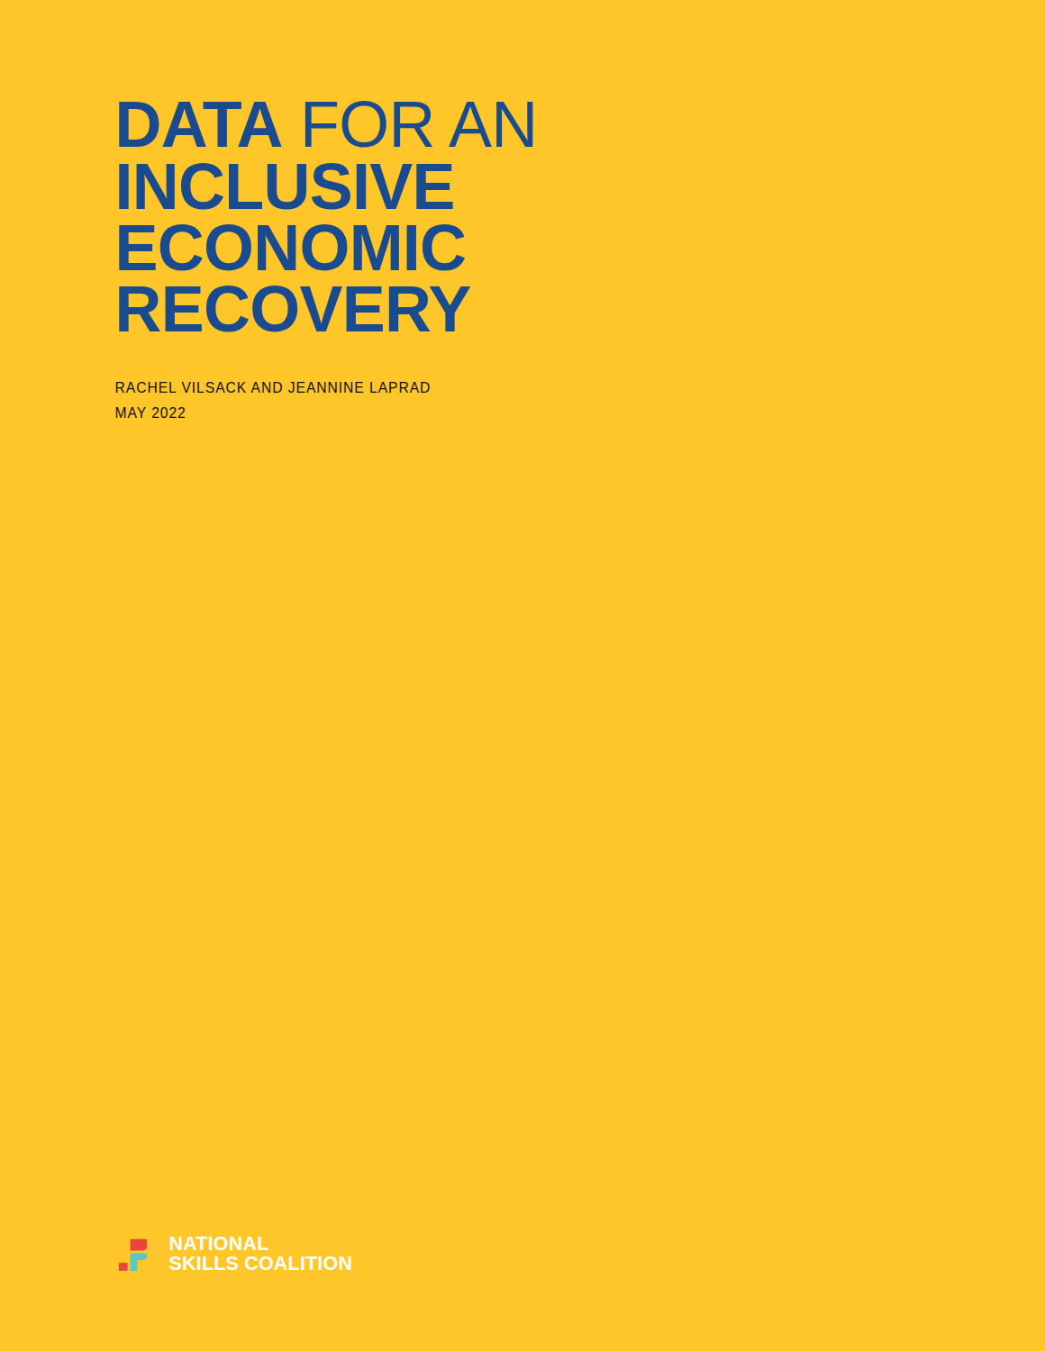DATA FOR AN INCLUSIVE ECONOMIC RECOVERY
Rachel Vilsack and Jeannine LaPrad
May 2022
NATIONAL
SKILLS COALITION